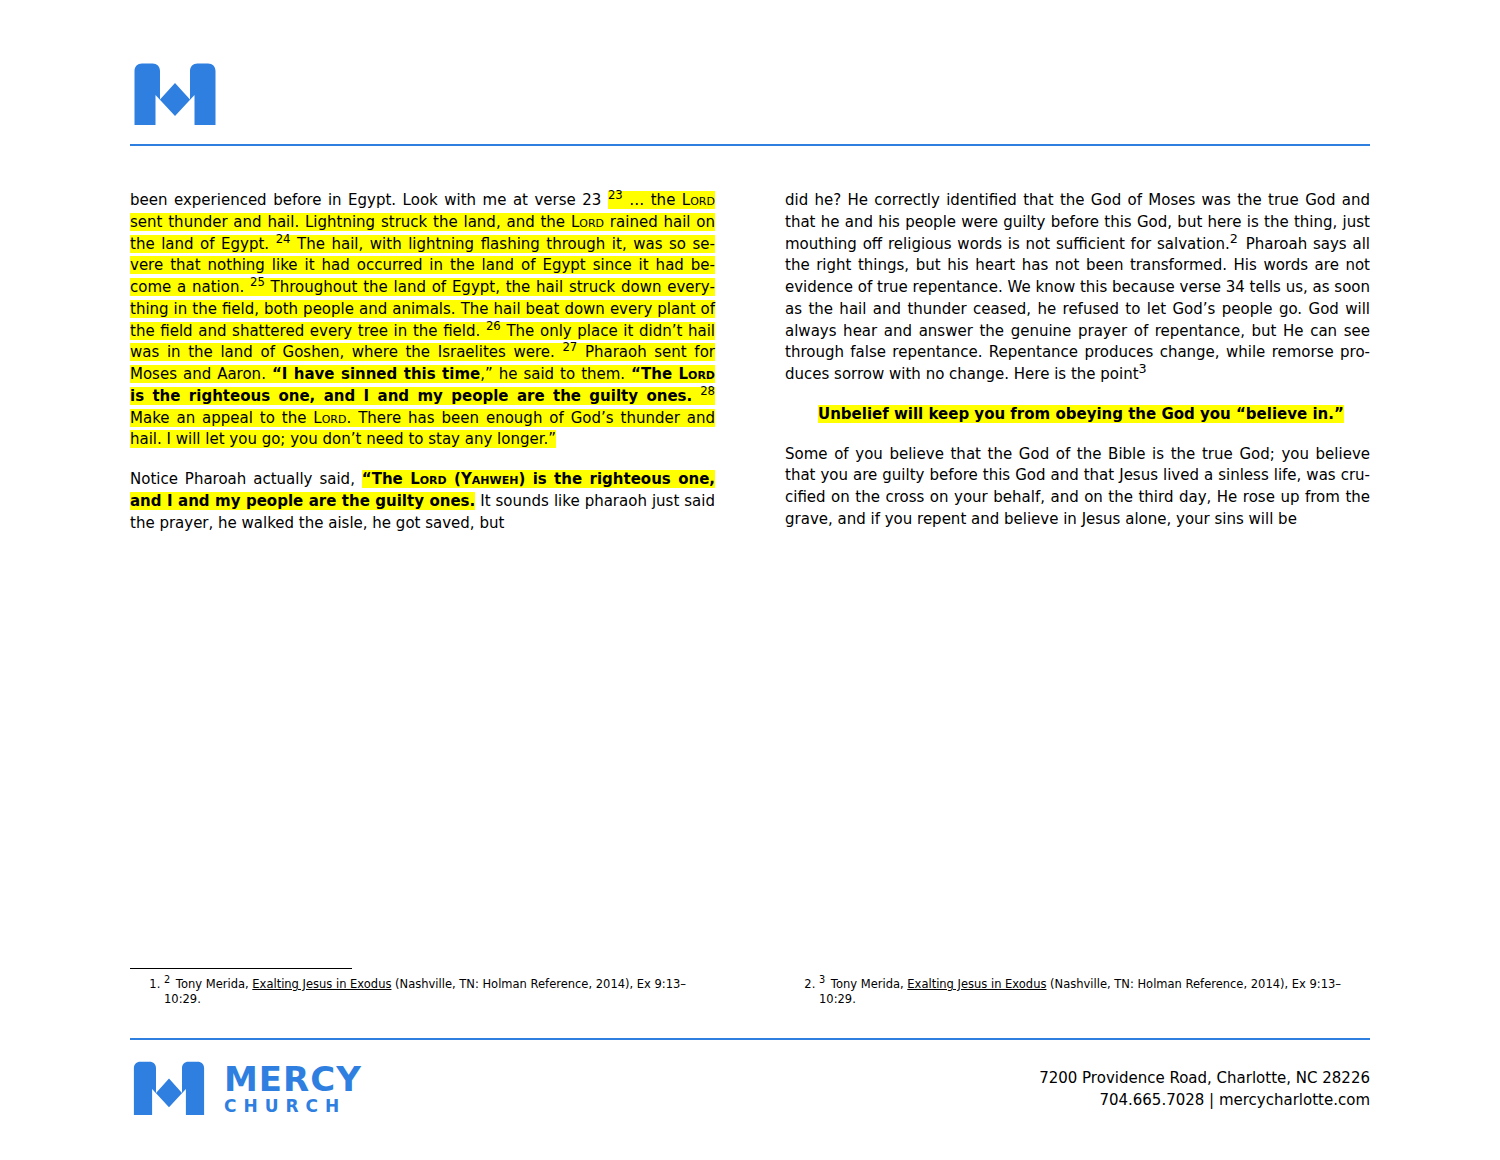been experienced before in Egypt. Look with me at verse 23 23 … the Lord sent thunder and hail. Lightning struck the land, and the Lord rained hail on the land of Egypt. 24 The hail, with lightning flashing through it, was so severe that nothing like it had occurred in the land of Egypt since it had become a nation. 25 Throughout the land of Egypt, the hail struck down everything in the field, both people and animals. The hail beat down every plant of the field and shattered every tree in the field. 26 The only place it didn’t hail was in the land of Goshen, where the Israelites were. 27 Pharaoh sent for Moses and Aaron. “I have sinned this time,” he said to them. “The Lord is the righteous one, and I and my people are the guilty ones. 28 Make an appeal to the Lord. There has been enough of God’s thunder and hail. I will let you go; you don’t need to stay any longer.”
Notice Pharoah actually said, “The Lord (Yahweh) is the righteous one, and I and my people are the guilty ones. It sounds like pharaoh just said the prayer, he walked the aisle, he got saved, but
2 Tony Merida, Exalting Jesus in Exodus (Nashville, TN: Holman Reference, 2014), Ex 9:13–10:29.
did he? He correctly identified that the God of Moses was the true God and that he and his people were guilty before this God, but here is the thing, just mouthing off religious words is not sufficient for salvation.2 Pharoah says all the right things, but his heart has not been transformed. His words are not evidence of true repentance. We know this because verse 34 tells us, as soon as the hail and thunder ceased, he refused to let God’s people go. God will always hear and answer the genuine prayer of repentance, but He can see through false repentance. Repentance produces change, while remorse produces sorrow with no change. Here is the point3
Unbelief will keep you from obeying the God you “believe in.”
Some of you believe that the God of the Bible is the true God; you believe that you are guilty before this God and that Jesus lived a sinless life, was crucified on the cross on your behalf, and on the third day, He rose up from the grave, and if you repent and believe in Jesus alone, your sins will be
3 Tony Merida, Exalting Jesus in Exodus (Nashville, TN: Holman Reference, 2014), Ex 9:13–10:29.
MERCY
CHURCH
7200 Providence Road, Charlotte, NC 28226
704.665.7028 | mercycharlotte.com